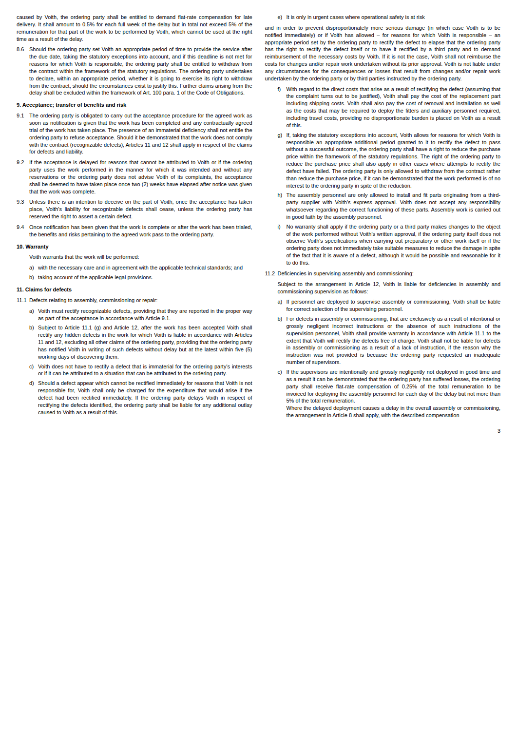caused by Voith, the ordering party shall be entitled to demand flat-rate compensation for late delivery. It shall amount to 0.5% for each full week of the delay but in total not exceed 5% of the remuneration for that part of the work to be performed by Voith, which cannot be used at the right time as a result of the delay.
8.6
Should the ordering party set Voith an appropriate period of time to provide the service after the due date, taking the statutory exceptions into account, and if this deadline is not met for reasons for which Voith is responsible, the ordering party shall be entitled to withdraw from the contract within the framework of the statutory regulations. The ordering party undertakes to declare, within an appropriate period, whether it is going to exercise its right to withdraw from the contract, should the circumstances exist to justify this. Further claims arising from the delay shall be excluded within the framework of Art. 100 para. 1 of the Code of Obligations.
9. Acceptance; transfer of benefits and risk
9.1
The ordering party is obligated to carry out the acceptance procedure for the agreed work as soon as notification is given that the work has been completed and any contractually agreed trial of the work has taken place. The presence of an immaterial deficiency shall not entitle the ordering party to refuse acceptance. Should it be demonstrated that the work does not comply with the contract (recognizable defects), Articles 11 and 12 shall apply in respect of the claims for defects and liability.
9.2
If the acceptance is delayed for reasons that cannot be attributed to Voith or if the ordering party uses the work performed in the manner for which it was intended and without any reservations or the ordering party does not advise Voith of its complaints, the acceptance shall be deemed to have taken place once two (2) weeks have elapsed after notice was given that the work was complete.
9.3
Unless there is an intention to deceive on the part of Voith, once the acceptance has taken place, Voith's liability for recognizable defects shall cease, unless the ordering party has reserved the right to assert a certain defect.
9.4
Once notification has been given that the work is complete or after the work has been trialed, the benefits and risks pertaining to the agreed work pass to the ordering party.
10. Warranty
Voith warrants that the work will be performed:
a)
with the necessary care and in agreement with the applicable technical standards; and
b)
taking account of the applicable legal provisions.
11. Claims for defects
11.1
Defects relating to assembly, commissioning or repair:
a)
Voith must rectify recognizable defects, providing that they are reported in the proper way as part of the acceptance in accordance with Article 9.1.
b)
Subject to Article 11.1 (g) and Article 12, after the work has been accepted Voith shall rectify any hidden defects in the work for which Voith is liable in accordance with Articles 11 and 12, excluding all other claims of the ordering party, providing that the ordering party has notified Voith in writing of such defects without delay but at the latest within five (5) working days of discovering them.
c)
Voith does not have to rectify a defect that is immaterial for the ordering party's interests or if it can be attributed to a situation that can be attributed to the ordering party.
d)
Should a defect appear which cannot be rectified immediately for reasons that Voith is not responsible for, Voith shall only be charged for the expenditure that would arise if the defect had been rectified immediately. If the ordering party delays Voith in respect of rectifying the defects identified, the ordering party shall be liable for any additional outlay caused to Voith as a result of this.
e)
It is only in urgent cases where operational safety is at risk
and in order to prevent disproportionately more serious damage (in which case Voith is to be notified immediately) or if Voith has allowed – for reasons for which Voith is responsible – an appropriate period set by the ordering party to rectify the defect to elapse that the ordering party has the right to rectify the defect itself or to have it rectified by a third party and to demand reimbursement of the necessary costs by Voith. If it is not the case, Voith shall not reimburse the costs for changes and/or repair work undertaken without its prior approval. Voith is not liable under any circumstances for the consequences or losses that result from changes and/or repair work undertaken by the ordering party or by third parties instructed by the ordering party.
f)
With regard to the direct costs that arise as a result of rectifying the defect (assuming that the complaint turns out to be justified), Voith shall pay the cost of the replacement part including shipping costs. Voith shall also pay the cost of removal and installation as well as the costs that may be required to deploy the fitters and auxiliary personnel required, including travel costs, providing no disproportionate burden is placed on Voith as a result of this.
g)
If, taking the statutory exceptions into account, Voith allows for reasons for which Voith is responsible an appropriate additional period granted to it to rectify the defect to pass without a successful outcome, the ordering party shall have a right to reduce the purchase price within the framework of the statutory regulations. The right of the ordering party to reduce the purchase price shall also apply in other cases where attempts to rectify the defect have failed. The ordering party is only allowed to withdraw from the contract rather than reduce the purchase price, if it can be demonstrated that the work performed is of no interest to the ordering party in spite of the reduction.
h)
The assembly personnel are only allowed to install and fit parts originating from a third-party supplier with Voith's express approval. Voith does not accept any responsibility whatsoever regarding the correct functioning of these parts. Assembly work is carried out in good faith by the assembly personnel.
i)
No warranty shall apply if the ordering party or a third party makes changes to the object of the work performed without Voith's written approval, if the ordering party itself does not observe Voith's specifications when carrying out preparatory or other work itself or if the ordering party does not immediately take suitable measures to reduce the damage in spite of the fact that it is aware of a defect, although it would be possible and reasonable for it to do this.
11.2
Deficiencies in supervising assembly and commissioning:
Subject to the arrangement in Article 12, Voith is liable for deficiencies in assembly and commissioning supervision as follows:
a)
If personnel are deployed to supervise assembly or commissioning, Voith shall be liable for correct selection of the supervising personnel.
b)
For defects in assembly or commissioning, that are exclusively as a result of intentional or grossly negligent incorrect instructions or the absence of such instructions of the supervision personnel, Voith shall provide warranty in accordance with Article 11.1 to the extent that Voith will rectify the defects free of charge. Voith shall not be liable for defects in assembly or commissioning as a result of a lack of instruction, if the reason why the instruction was not provided is because the ordering party requested an inadequate number of supervisors.
c)
If the supervisors are intentionally and grossly negligently not deployed in good time and as a result it can be demonstrated that the ordering party has suffered losses, the ordering party shall receive flat-rate compensation of 0.25% of the total remuneration to be invoiced for deploying the assembly personnel for each day of the delay but not more than 5% of the total remuneration.
Where the delayed deployment causes a delay in the overall assembly or commissioning, the arrangement in Article 8 shall apply, with the described compensation
3